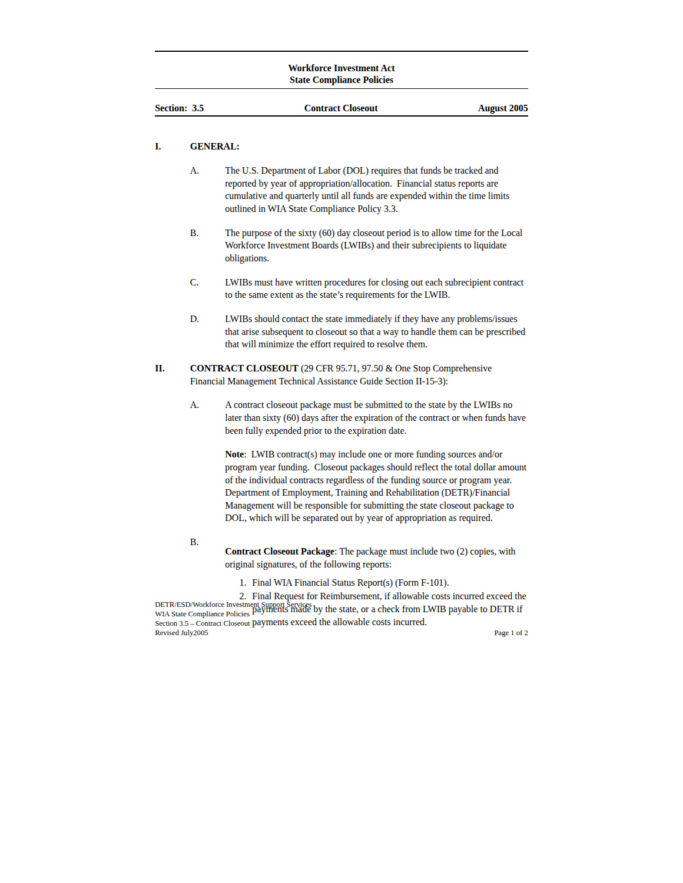Workforce Investment Act
State Compliance Policies
Section: 3.5
Contract Closeout
August 2005
| I. | GENERAL: / A. / The U.S. Department of Labor (DOL) requires that funds be tracked and reported by year of appropriation/allocation. Financial status reports are cumulative and quarterly until all funds are expended within the time limits outlined in WIA State Compliance Policy 3.3. / / B. / The purpose of the sixty (60) day closeout period is to allow time for the Local Workforce Investment Boards (LWIBs) and their subrecipients to liquidate obligations. / / C. / LWIBs must have written procedures for closing out each subrecipient contract to the same extent as the state’s requirements for the LWIB. / / D. / LWIBs should contact the state immediately if they have any problems/issues that arise subsequent to closeout so that a way to handle them can be prescribed that will minimize the effort required to resolve them. / |
| II. | CONTRACT CLOSEOUT (29 CFR 95.71, 97.50 & One Stop Comprehensive Financial Management Technical Assistance Guide Section II-15-3): / A. / A contract closeout package must be submitted to the state by the LWIBs no later than sixty (60) days after the expiration of the contract or when funds have been fully expended prior to the expiration date. Note : LWIB contract(s) may include one or more funding sources and/or program year funding. Closeout packages should reflect the total dollar amount of the individual contracts regardless of the funding source or program year. Department of Employment, Training and Rehabilitation (DETR)/Financial Management will be responsible for submitting the state closeout package to DOL, which will be separated out by year of appropriation as required. / / B. / Contract Closeout Package : The package must include two (2) copies, with original signatures, of the following reports: Final WIA Financial Status Report(s) (Form F-101). Final Request for Reimbursement, if allowable costs incurred exceed the payments made by the state, or a check from LWIB payable to DETR if payments exceed the allowable costs incurred. / |
DETR/ESD/Workforce Investment Support Services WIA State Compliance Policies Section 3.5 – Contract Closeout Revised July2005Page 1 of 2